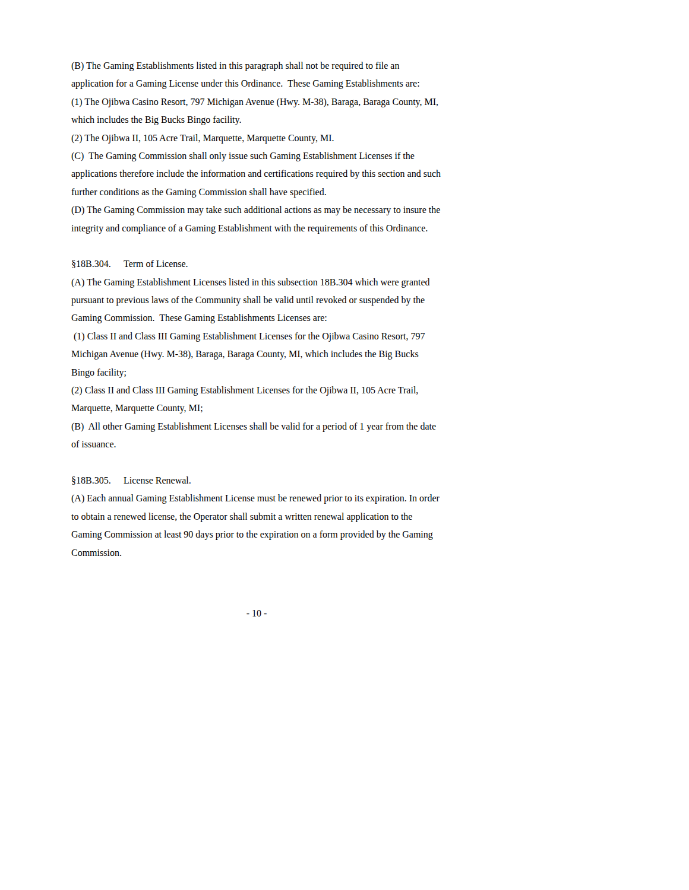(B) The Gaming Establishments listed in this paragraph shall not be required to file an application for a Gaming License under this Ordinance. These Gaming Establishments are:
(1) The Ojibwa Casino Resort, 797 Michigan Avenue (Hwy. M-38), Baraga, Baraga County, MI, which includes the Big Bucks Bingo facility.
(2) The Ojibwa II, 105 Acre Trail, Marquette, Marquette County, MI.
(C) The Gaming Commission shall only issue such Gaming Establishment Licenses if the applications therefore include the information and certifications required by this section and such further conditions as the Gaming Commission shall have specified.
(D) The Gaming Commission may take such additional actions as may be necessary to insure the integrity and compliance of a Gaming Establishment with the requirements of this Ordinance.
§18B.304. Term of License.
(A) The Gaming Establishment Licenses listed in this subsection 18B.304 which were granted pursuant to previous laws of the Community shall be valid until revoked or suspended by the Gaming Commission. These Gaming Establishments Licenses are:
(1) Class II and Class III Gaming Establishment Licenses for the Ojibwa Casino Resort, 797 Michigan Avenue (Hwy. M-38), Baraga, Baraga County, MI, which includes the Big Bucks Bingo facility;
(2) Class II and Class III Gaming Establishment Licenses for the Ojibwa II, 105 Acre Trail, Marquette, Marquette County, MI;
(B) All other Gaming Establishment Licenses shall be valid for a period of 1 year from the date of issuance.
§18B.305. License Renewal.
(A) Each annual Gaming Establishment License must be renewed prior to its expiration. In order to obtain a renewed license, the Operator shall submit a written renewal application to the Gaming Commission at least 90 days prior to the expiration on a form provided by the Gaming Commission.
- 10 -